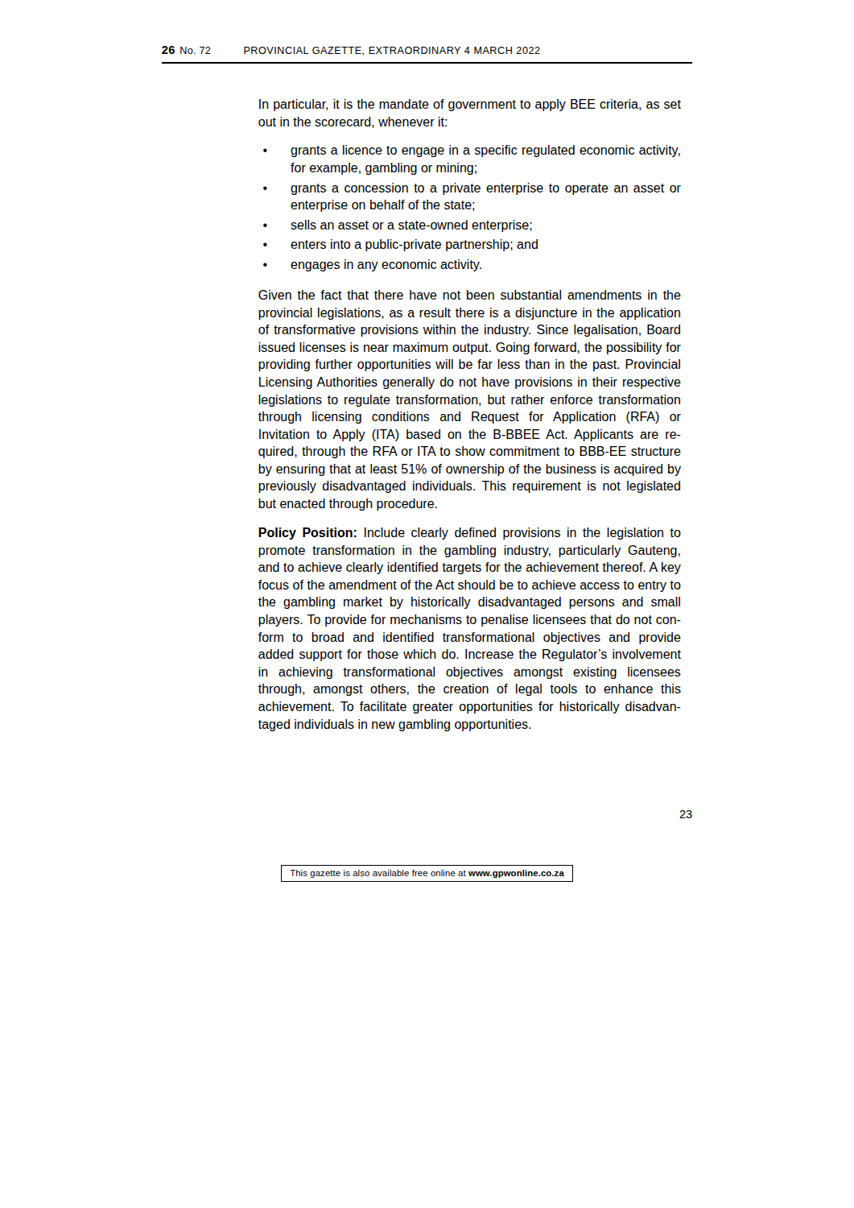26 No. 72 PROVINCIAL GAZETTE, EXTRAORDINARY 4 MARCH 2022
In particular, it is the mandate of government to apply BEE criteria, as set out in the scorecard, whenever it:
grants a licence to engage in a specific regulated economic activity, for example, gambling or mining;
grants a concession to a private enterprise to operate an asset or enterprise on behalf of the state;
sells an asset or a state-owned enterprise;
enters into a public-private partnership; and
engages in any economic activity.
Given the fact that there have not been substantial amendments in the provincial legislations, as a result there is a disjuncture in the application of transformative provisions within the industry. Since legalisation, Board issued licenses is near maximum output. Going forward, the possibility for providing further opportunities will be far less than in the past. Provincial Licensing Authorities generally do not have provisions in their respective legislations to regulate transformation, but rather enforce transformation through licensing conditions and Request for Application (RFA) or Invitation to Apply (ITA) based on the B-BBEE Act. Applicants are required, through the RFA or ITA to show commitment to BBB-EE structure by ensuring that at least 51% of ownership of the business is acquired by previously disadvantaged individuals. This requirement is not legislated but enacted through procedure.
Policy Position: Include clearly defined provisions in the legislation to promote transformation in the gambling industry, particularly Gauteng, and to achieve clearly identified targets for the achievement thereof. A key focus of the amendment of the Act should be to achieve access to entry to the gambling market by historically disadvantaged persons and small players. To provide for mechanisms to penalise licensees that do not conform to broad and identified transformational objectives and provide added support for those which do. Increase the Regulator’s involvement in achieving transformational objectives amongst existing licensees through, amongst others, the creation of legal tools to enhance this achievement. To facilitate greater opportunities for historically disadvantaged individuals in new gambling opportunities.
23
This gazette is also available free online at www.gpwonline.co.za